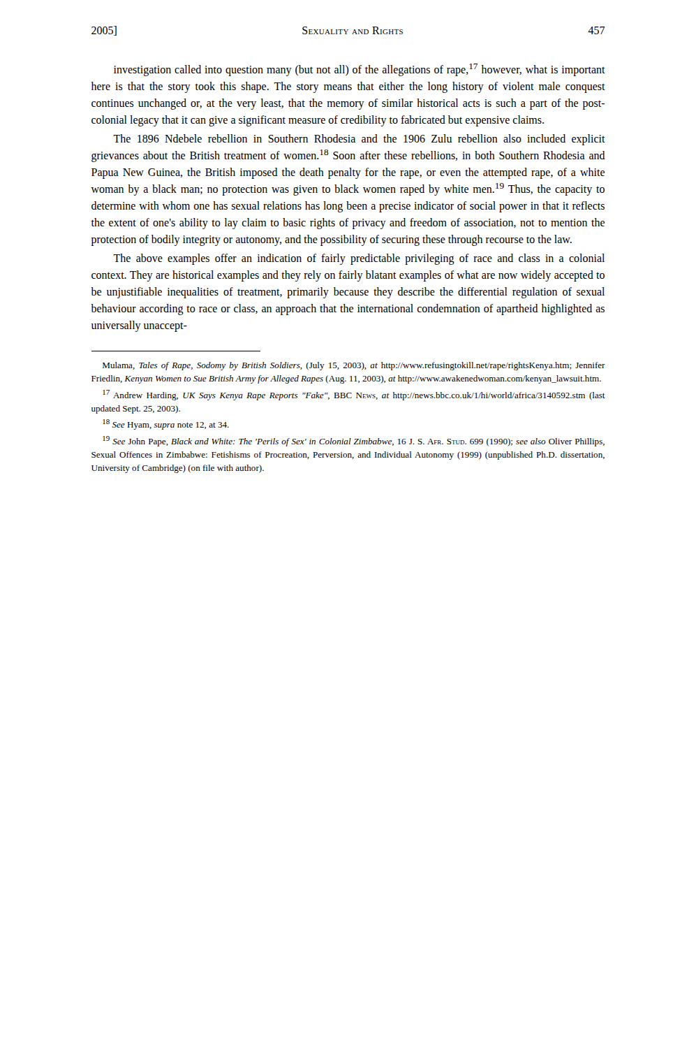2005] Sexuality and Rights 457
investigation called into question many (but not all) of the allegations of rape,17 however, what is important here is that the story took this shape. The story means that either the long history of violent male conquest continues unchanged or, at the very least, that the memory of similar historical acts is such a part of the post-colonial legacy that it can give a significant measure of credibility to fabricated but expensive claims.
The 1896 Ndebele rebellion in Southern Rhodesia and the 1906 Zulu rebellion also included explicit grievances about the British treatment of women.18 Soon after these rebellions, in both Southern Rhodesia and Papua New Guinea, the British imposed the death penalty for the rape, or even the attempted rape, of a white woman by a black man; no protection was given to black women raped by white men.19 Thus, the capacity to determine with whom one has sexual relations has long been a precise indicator of social power in that it reflects the extent of one's ability to lay claim to basic rights of privacy and freedom of association, not to mention the protection of bodily integrity or autonomy, and the possibility of securing these through recourse to the law.
The above examples offer an indication of fairly predictable privileging of race and class in a colonial context. They are historical examples and they rely on fairly blatant examples of what are now widely accepted to be unjustifiable inequalities of treatment, primarily because they describe the differential regulation of sexual behaviour according to race or class, an approach that the international condemnation of apartheid highlighted as universally unaccept-
Mulama, Tales of Rape, Sodomy by British Soldiers, (July 15, 2003), at http://www.refusingtokill.net/rape/rightsKenya.htm; Jennifer Friedlin, Kenyan Women to Sue British Army for Alleged Rapes (Aug. 11, 2003), at http://www.awakenedwoman.com/kenyan_lawsuit.htm.
17 Andrew Harding, UK Says Kenya Rape Reports "Fake", BBC News, at http://news.bbc.co.uk/1/hi/world/africa/3140592.stm (last updated Sept. 25, 2003).
18 See Hyam, supra note 12, at 34.
19 See John Pape, Black and White: The 'Perils of Sex' in Colonial Zimbabwe, 16 J. S. Afr. Stud. 699 (1990); see also Oliver Phillips, Sexual Offences in Zimbabwe: Fetishisms of Procreation, Perversion, and Individual Autonomy (1999) (unpublished Ph.D. dissertation, University of Cambridge) (on file with author).